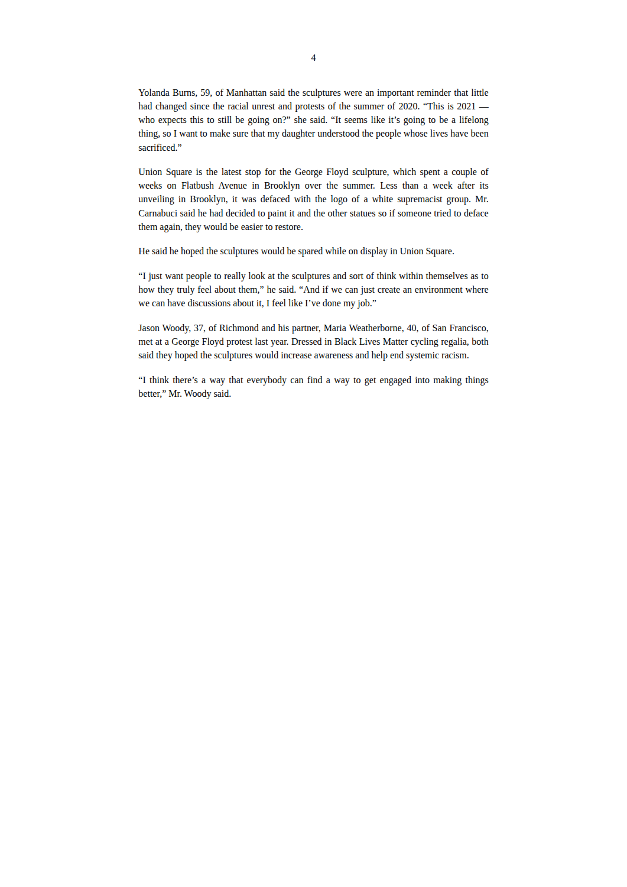4
Yolanda Burns, 59, of Manhattan said the sculptures were an important reminder that little had changed since the racial unrest and protests of the summer of 2020. “This is 2021 — who expects this to still be going on?” she said. “It seems like it’s going to be a lifelong thing, so I want to make sure that my daughter understood the people whose lives have been sacrificed.”
Union Square is the latest stop for the George Floyd sculpture, which spent a couple of weeks on Flatbush Avenue in Brooklyn over the summer. Less than a week after its unveiling in Brooklyn, it was defaced with the logo of a white supremacist group. Mr. Carnabuci said he had decided to paint it and the other statues so if someone tried to deface them again, they would be easier to restore.
He said he hoped the sculptures would be spared while on display in Union Square.
“I just want people to really look at the sculptures and sort of think within themselves as to how they truly feel about them,” he said. “And if we can just create an environment where we can have discussions about it, I feel like I’ve done my job.”
Jason Woody, 37, of Richmond and his partner, Maria Weatherborne, 40, of San Francisco, met at a George Floyd protest last year. Dressed in Black Lives Matter cycling regalia, both said they hoped the sculptures would increase awareness and help end systemic racism.
“I think there’s a way that everybody can find a way to get engaged into making things better,” Mr. Woody said.